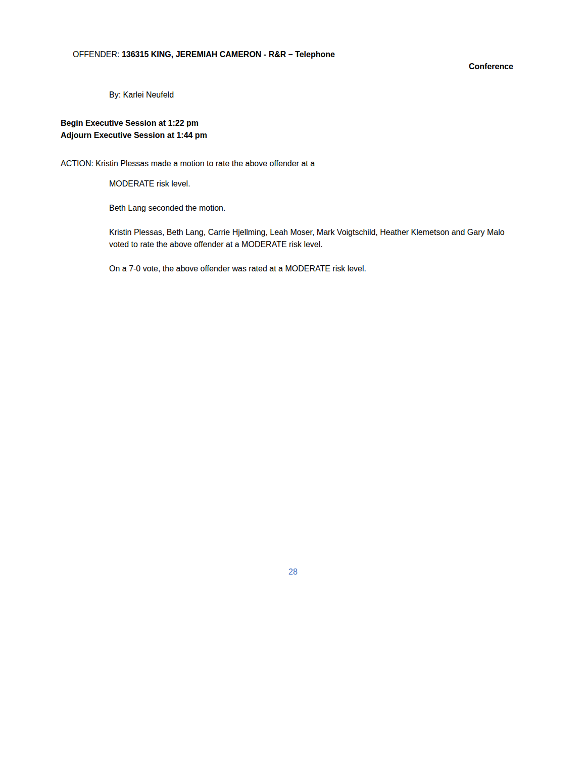OFFENDER: 136315 KING, JEREMIAH CAMERON - R&R – Telephone Conference
By: Karlei Neufeld
Begin Executive Session at 1:22 pm
Adjourn Executive Session at 1:44 pm
ACTION: Kristin Plessas made a motion to rate the above offender at a
MODERATE risk level.
Beth Lang seconded the motion.
Kristin Plessas, Beth Lang, Carrie Hjellming, Leah Moser, Mark Voigtschild, Heather Klemetson and Gary Malo voted to rate the above offender at a MODERATE risk level.
On a 7-0 vote, the above offender was rated at a MODERATE risk level.
28